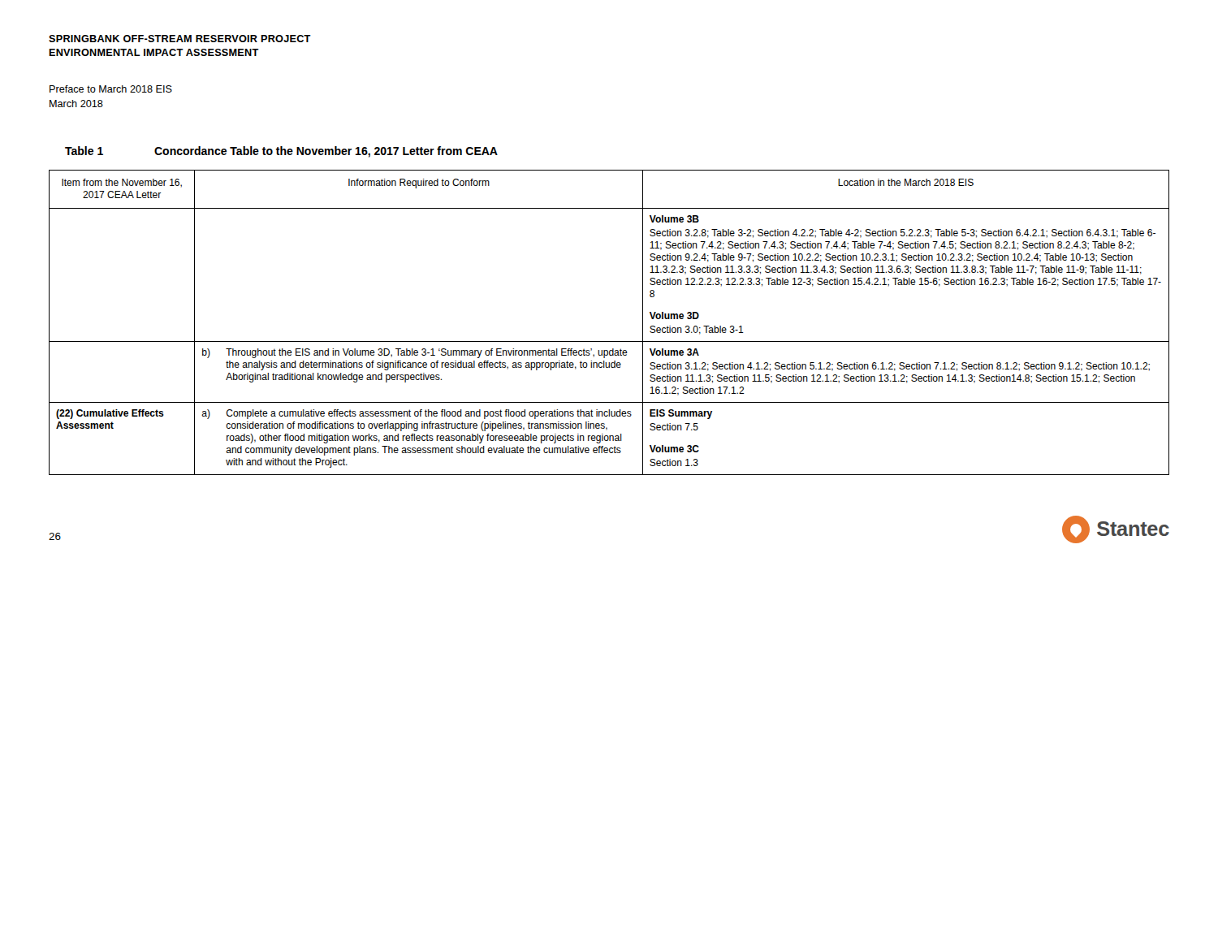SPRINGBANK OFF-STREAM RESERVOIR PROJECT
ENVIRONMENTAL IMPACT ASSESSMENT
Preface to March 2018 EIS
March 2018
Table 1 Concordance Table to the November 16, 2017 Letter from CEAA
| Item from the November 16, 2017 CEAA Letter | Information Required to Conform | Location in the March 2018 EIS |
| --- | --- | --- |
| | | Volume 3B Section 3.2.8; Table 3-2; Section 4.2.2; Table 4-2; Section 5.2.2.3; Table 5-3; Section 6.4.2.1; Section 6.4.3.1; Table 6-11; Section 7.4.2; Section 7.4.3; Section 7.4.4; Table 7-4; Section 7.4.5; Section 8.2.1; Section 8.2.4.3; Table 8-2; Section 9.2.4; Table 9-7; Section 10.2.2; Section 10.2.3.1; Section 10.2.3.2; Section 10.2.4; Table 10-13; Section 11.3.2.3; Section 11.3.3.3; Section 11.3.4.3; Section 11.3.6.3; Section 11.3.8.3; Table 11-7; Table 11-9; Table 11-11; Section 12.2.2.3; 12.2.3.3; Table 12-3; Section 15.4.2.1; Table 15-6; Section 16.2.3; Table 16-2; Section 17.5; Table 17-8 Volume 3D Section 3.0; Table 3-1 |
| | b) Throughout the EIS and in Volume 3D, Table 3-1 ‘Summary of Environmental Effects’, update the analysis and determinations of significance of residual effects, as appropriate, to include Aboriginal traditional knowledge and perspectives. | Volume 3A Section 3.1.2; Section 4.1.2; Section 5.1.2; Section 6.1.2; Section 7.1.2; Section 8.1.2; Section 9.1.2; Section 10.1.2; Section 11.1.3; Section 11.5; Section 12.1.2; Section 13.1.2; Section 14.1.3; Section14.8; Section 15.1.2; Section 16.1.2; Section 17.1.2 |
| (22) Cumulative Effects Assessment | a) Complete a cumulative effects assessment of the flood and post flood operations that includes consideration of modifications to overlapping infrastructure (pipelines, transmission lines, roads), other flood mitigation works, and reflects reasonably foreseeable projects in regional and community development plans. The assessment should evaluate the cumulative effects with and without the Project. | EIS Summary Section 7.5 Volume 3C Section 1.3 |
26
Stantec